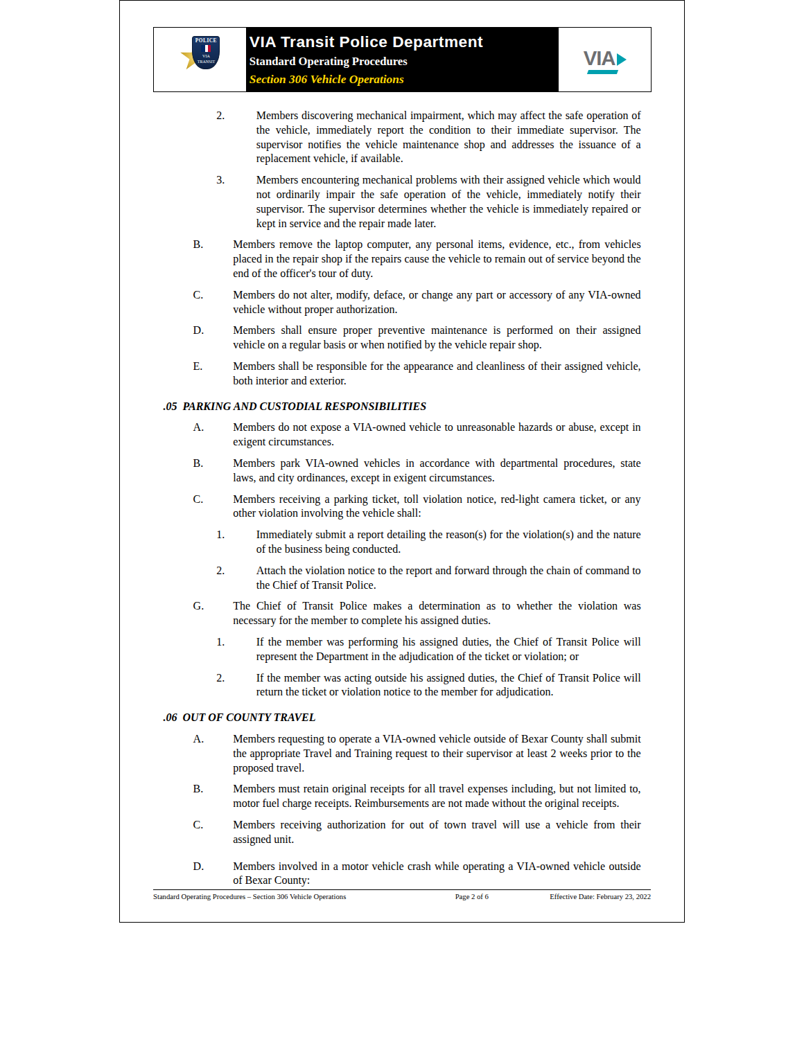POLICE VIA
TRANSIT
VIA Transit Police Department
Standard Operating Procedures
Section 306 Vehicle Operations
VIA
2. Members discovering mechanical impairment, which may affect the safe operation of the vehicle, immediately report the condition to their immediate supervisor. The supervisor notifies the vehicle maintenance shop and addresses the issuance of a replacement vehicle, if available.
3. Members encountering mechanical problems with their assigned vehicle which would not ordinarily impair the safe operation of the vehicle, immediately notify their supervisor. The supervisor determines whether the vehicle is immediately repaired or kept in service and the repair made later.
B. Members remove the laptop computer, any personal items, evidence, etc., from vehicles placed in the repair shop if the repairs cause the vehicle to remain out of service beyond the end of the officer's tour of duty.
C. Members do not alter, modify, deface, or change any part or accessory of any VIA-owned vehicle without proper authorization.
D. Members shall ensure proper preventive maintenance is performed on their assigned vehicle on a regular basis or when notified by the vehicle repair shop.
E. Members shall be responsible for the appearance and cleanliness of their assigned vehicle, both interior and exterior.
.05 PARKING AND CUSTODIAL RESPONSIBILITIES
A. Members do not expose a VIA-owned vehicle to unreasonable hazards or abuse, except in exigent circumstances.
B. Members park VIA-owned vehicles in accordance with departmental procedures, state laws, and city ordinances, except in exigent circumstances.
C. Members receiving a parking ticket, toll violation notice, red-light camera ticket, or any other violation involving the vehicle shall:
1. Immediately submit a report detailing the reason(s) for the violation(s) and the nature of the business being conducted.
2. Attach the violation notice to the report and forward through the chain of command to the Chief of Transit Police.
G. The Chief of Transit Police makes a determination as to whether the violation was necessary for the member to complete his assigned duties.
1. If the member was performing his assigned duties, the Chief of Transit Police will represent the Department in the adjudication of the ticket or violation; or
2. If the member was acting outside his assigned duties, the Chief of Transit Police will return the ticket or violation notice to the member for adjudication.
.06 OUT OF COUNTY TRAVEL
A. Members requesting to operate a VIA-owned vehicle outside of Bexar County shall submit the appropriate Travel and Training request to their supervisor at least 2 weeks prior to the proposed travel.
B. Members must retain original receipts for all travel expenses including, but not limited to, motor fuel charge receipts. Reimbursements are not made without the original receipts.
C. Members receiving authorization for out of town travel will use a vehicle from their assigned unit.
D. Members involved in a motor vehicle crash while operating a VIA-owned vehicle outside of Bexar County:
Standard Operating Procedures – Section 306 Vehicle Operations
Page 2 of 6
Effective Date: February 23, 2022